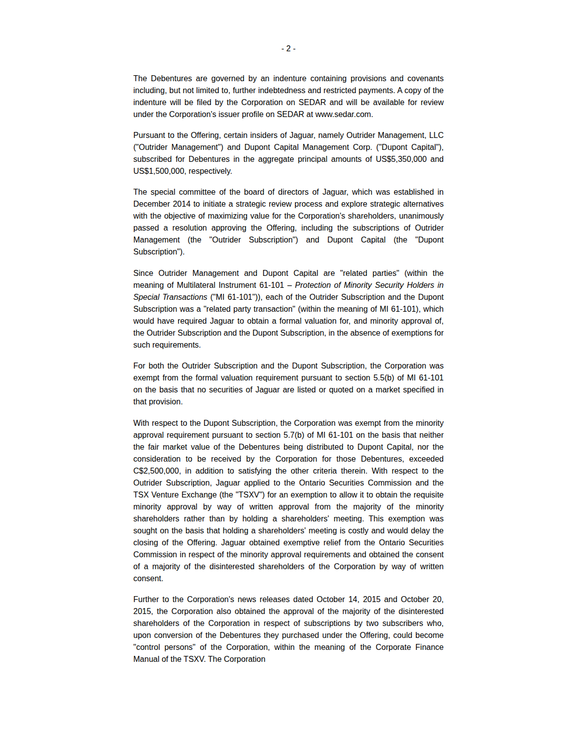- 2 -
The Debentures are governed by an indenture containing provisions and covenants including, but not limited to, further indebtedness and restricted payments. A copy of the indenture will be filed by the Corporation on SEDAR and will be available for review under the Corporation's issuer profile on SEDAR at www.sedar.com.
Pursuant to the Offering, certain insiders of Jaguar, namely Outrider Management, LLC ("Outrider Management") and Dupont Capital Management Corp. ("Dupont Capital"), subscribed for Debentures in the aggregate principal amounts of US$5,350,000 and US$1,500,000, respectively.
The special committee of the board of directors of Jaguar, which was established in December 2014 to initiate a strategic review process and explore strategic alternatives with the objective of maximizing value for the Corporation's shareholders, unanimously passed a resolution approving the Offering, including the subscriptions of Outrider Management (the "Outrider Subscription") and Dupont Capital (the "Dupont Subscription").
Since Outrider Management and Dupont Capital are "related parties" (within the meaning of Multilateral Instrument 61-101 – Protection of Minority Security Holders in Special Transactions ("MI 61-101")), each of the Outrider Subscription and the Dupont Subscription was a "related party transaction" (within the meaning of MI 61-101), which would have required Jaguar to obtain a formal valuation for, and minority approval of, the Outrider Subscription and the Dupont Subscription, in the absence of exemptions for such requirements.
For both the Outrider Subscription and the Dupont Subscription, the Corporation was exempt from the formal valuation requirement pursuant to section 5.5(b) of MI 61-101 on the basis that no securities of Jaguar are listed or quoted on a market specified in that provision.
With respect to the Dupont Subscription, the Corporation was exempt from the minority approval requirement pursuant to section 5.7(b) of MI 61-101 on the basis that neither the fair market value of the Debentures being distributed to Dupont Capital, nor the consideration to be received by the Corporation for those Debentures, exceeded C$2,500,000, in addition to satisfying the other criteria therein. With respect to the Outrider Subscription, Jaguar applied to the Ontario Securities Commission and the TSX Venture Exchange (the "TSXV") for an exemption to allow it to obtain the requisite minority approval by way of written approval from the majority of the minority shareholders rather than by holding a shareholders' meeting. This exemption was sought on the basis that holding a shareholders' meeting is costly and would delay the closing of the Offering. Jaguar obtained exemptive relief from the Ontario Securities Commission in respect of the minority approval requirements and obtained the consent of a majority of the disinterested shareholders of the Corporation by way of written consent.
Further to the Corporation's news releases dated October 14, 2015 and October 20, 2015, the Corporation also obtained the approval of the majority of the disinterested shareholders of the Corporation in respect of subscriptions by two subscribers who, upon conversion of the Debentures they purchased under the Offering, could become "control persons" of the Corporation, within the meaning of the Corporate Finance Manual of the TSXV. The Corporation